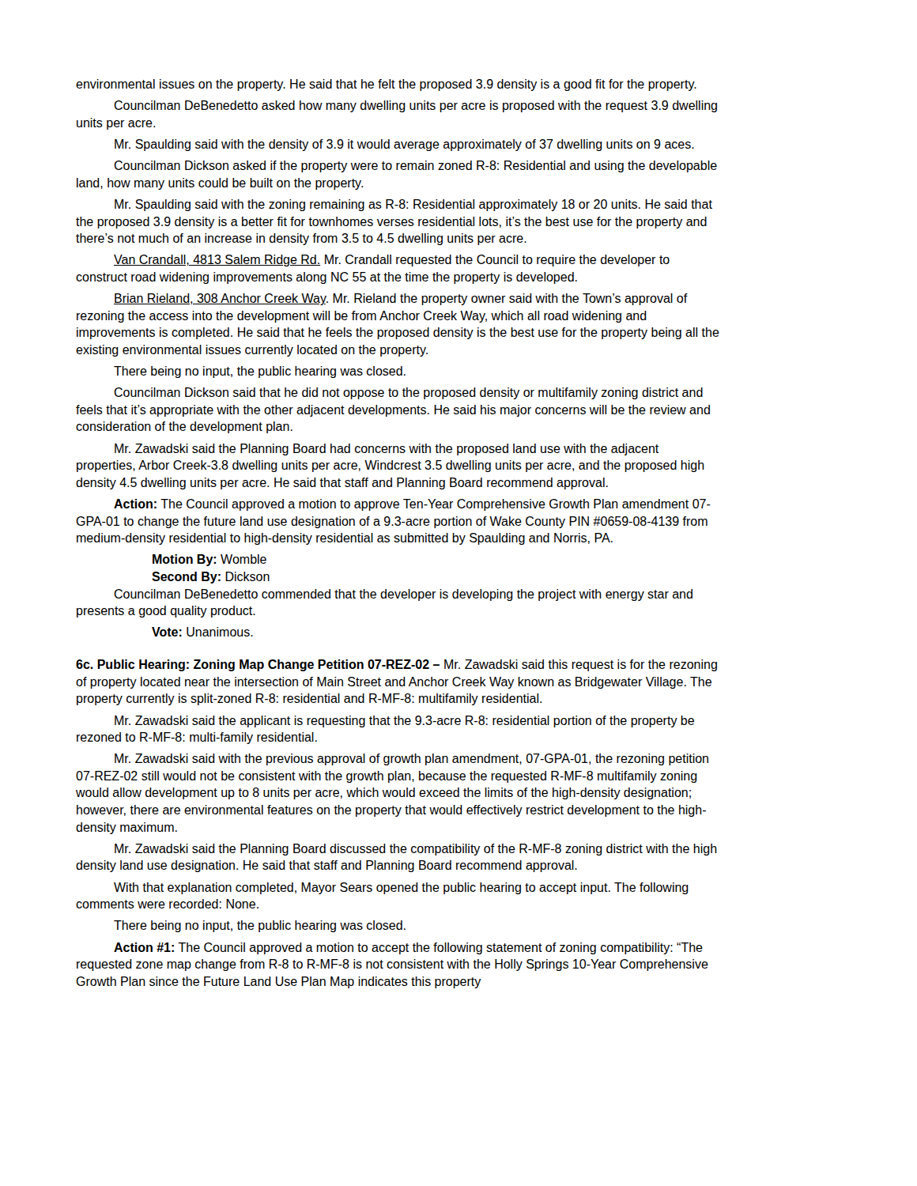environmental issues on the property. He said that he felt the proposed 3.9 density is a good fit for the property.
Councilman DeBenedetto asked how many dwelling units per acre is proposed with the request 3.9 dwelling units per acre.
Mr. Spaulding said with the density of 3.9 it would average approximately of 37 dwelling units on 9 aces.
Councilman Dickson asked if the property were to remain zoned R-8: Residential and using the developable land, how many units could be built on the property.
Mr. Spaulding said with the zoning remaining as R-8: Residential approximately 18 or 20 units. He said that the proposed 3.9 density is a better fit for townhomes verses residential lots, it’s the best use for the property and there’s not much of an increase in density from 3.5 to 4.5 dwelling units per acre.
Van Crandall, 4813 Salem Ridge Rd. Mr. Crandall requested the Council to require the developer to construct road widening improvements along NC 55 at the time the property is developed.
Brian Rieland, 308 Anchor Creek Way. Mr. Rieland the property owner said with the Town’s approval of rezoning the access into the development will be from Anchor Creek Way, which all road widening and improvements is completed. He said that he feels the proposed density is the best use for the property being all the existing environmental issues currently located on the property.
There being no input, the public hearing was closed.
Councilman Dickson said that he did not oppose to the proposed density or multifamily zoning district and feels that it’s appropriate with the other adjacent developments. He said his major concerns will be the review and consideration of the development plan.
Mr. Zawadski said the Planning Board had concerns with the proposed land use with the adjacent properties, Arbor Creek-3.8 dwelling units per acre, Windcrest 3.5 dwelling units per acre, and the proposed high density 4.5 dwelling units per acre. He said that staff and Planning Board recommend approval.
Action: The Council approved a motion to approve Ten-Year Comprehensive Growth Plan amendment 07-GPA-01 to change the future land use designation of a 9.3-acre portion of Wake County PIN #0659-08-4139 from medium-density residential to high-density residential as submitted by Spaulding and Norris, PA.
Motion By: Womble
Second By: Dickson
Councilman DeBenedetto commended that the developer is developing the project with energy star and presents a good quality product.
Vote: Unanimous.
6c. Public Hearing: Zoning Map Change Petition 07-REZ-02 – Mr. Zawadski said this request is for the rezoning of property located near the intersection of Main Street and Anchor Creek Way known as Bridgewater Village. The property currently is split-zoned R-8: residential and R-MF-8: multifamily residential.
Mr. Zawadski said the applicant is requesting that the 9.3-acre R-8: residential portion of the property be rezoned to R-MF-8: multi-family residential.
Mr. Zawadski said with the previous approval of growth plan amendment, 07-GPA-01, the rezoning petition 07-REZ-02 still would not be consistent with the growth plan, because the requested R-MF-8 multifamily zoning would allow development up to 8 units per acre, which would exceed the limits of the high-density designation; however, there are environmental features on the property that would effectively restrict development to the high-density maximum.
Mr. Zawadski said the Planning Board discussed the compatibility of the R-MF-8 zoning district with the high density land use designation. He said that staff and Planning Board recommend approval.
With that explanation completed, Mayor Sears opened the public hearing to accept input. The following comments were recorded: None.
There being no input, the public hearing was closed.
Action #1: The Council approved a motion to accept the following statement of zoning compatibility: “The requested zone map change from R-8 to R-MF-8 is not consistent with the Holly Springs 10-Year Comprehensive Growth Plan since the Future Land Use Plan Map indicates this property